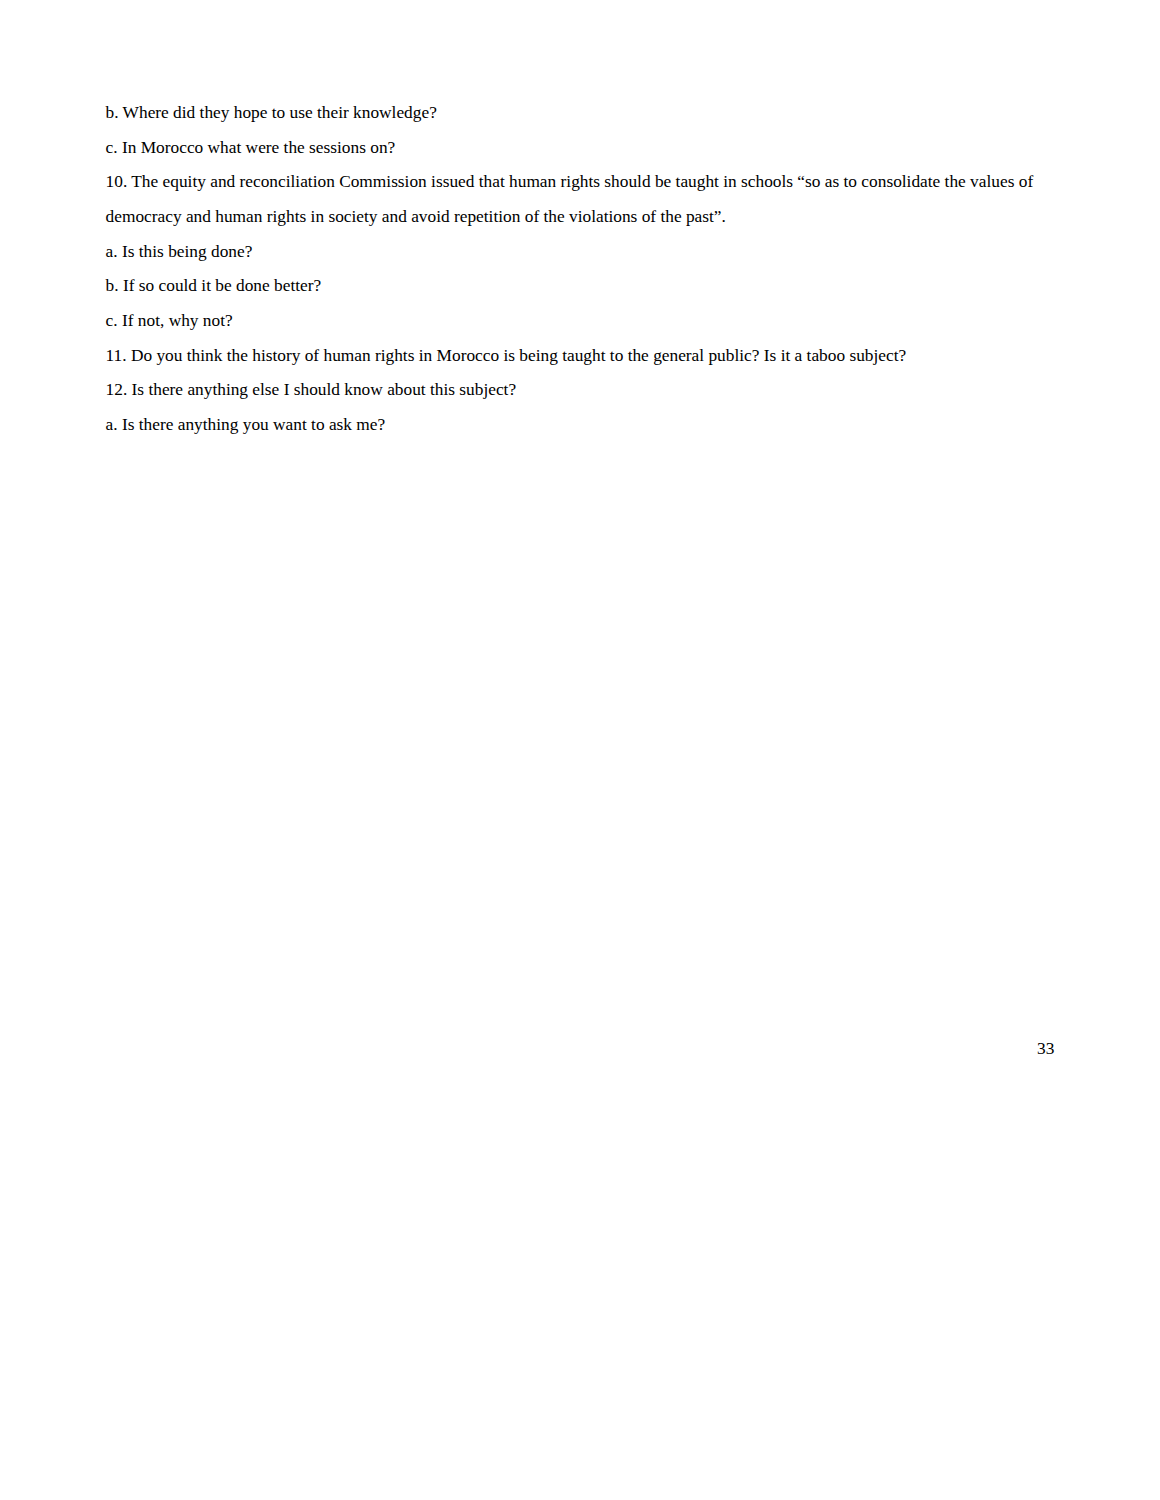b. Where did they hope to use their knowledge?
c. In Morocco what were the sessions on?
10. The equity and reconciliation Commission issued that human rights should be taught in schools “so as to consolidate the values of democracy and human rights in society and avoid repetition of the violations of the past”.
a. Is this being done?
b. If so could it be done better?
c. If not, why not?
11. Do you think the history of human rights in Morocco is being taught to the general public? Is it a taboo subject?
12. Is there anything else I should know about this subject?
a. Is there anything you want to ask me?
33